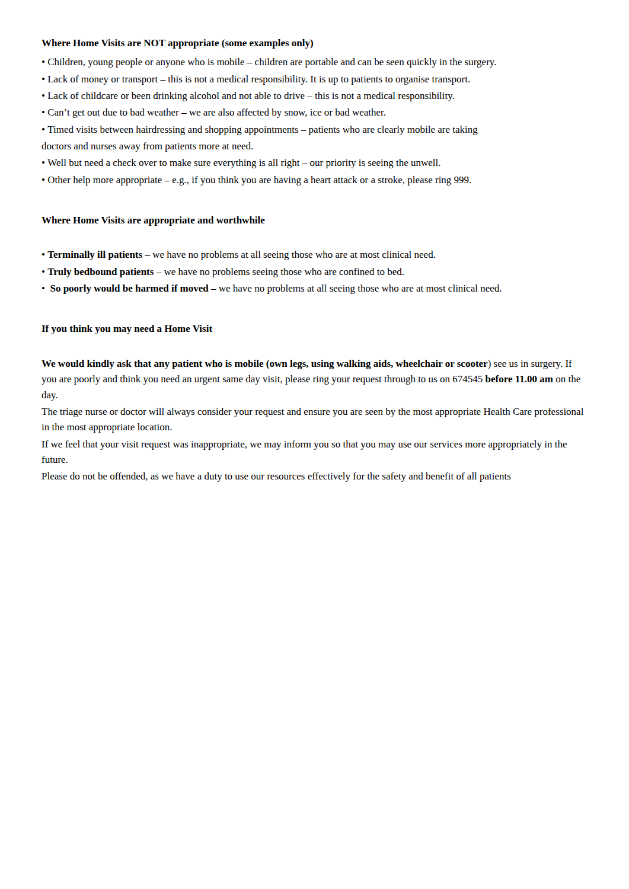Where Home Visits are NOT appropriate (some examples only)
Children, young people or anyone who is mobile – children are portable and can be seen quickly in the surgery.
Lack of money or transport – this is not a medical responsibility. It is up to patients to organise transport.
Lack of childcare or been drinking alcohol and not able to drive – this is not a medical responsibility.
Can’t get out due to bad weather – we are also affected by snow, ice or bad weather.
Timed visits between hairdressing and shopping appointments – patients who are clearly mobile are taking
doctors and nurses away from patients more at need.
Well but need a check over to make sure everything is all right – our priority is seeing the unwell.
Other help more appropriate – e.g., if you think you are having a heart attack or a stroke, please ring 999.
Where Home Visits are appropriate and worthwhile
Terminally ill patients – we have no problems at all seeing those who are at most clinical need.
Truly bedbound patients – we have no problems seeing those who are confined to bed.
So poorly would be harmed if moved – we have no problems at all seeing those who are at most clinical need.
If you think you may need a Home Visit
We would kindly ask that any patient who is mobile (own legs, using walking aids, wheelchair or scooter) see us in surgery. If you are poorly and think you need an urgent same day visit, please ring your request through to us on 674545 before 11.00 am on the day.
The triage nurse or doctor will always consider your request and ensure you are seen by the most appropriate Health Care professional in the most appropriate location.
If we feel that your visit request was inappropriate, we may inform you so that you may use our services more appropriately in the future.
Please do not be offended, as we have a duty to use our resources effectively for the safety and benefit of all patients